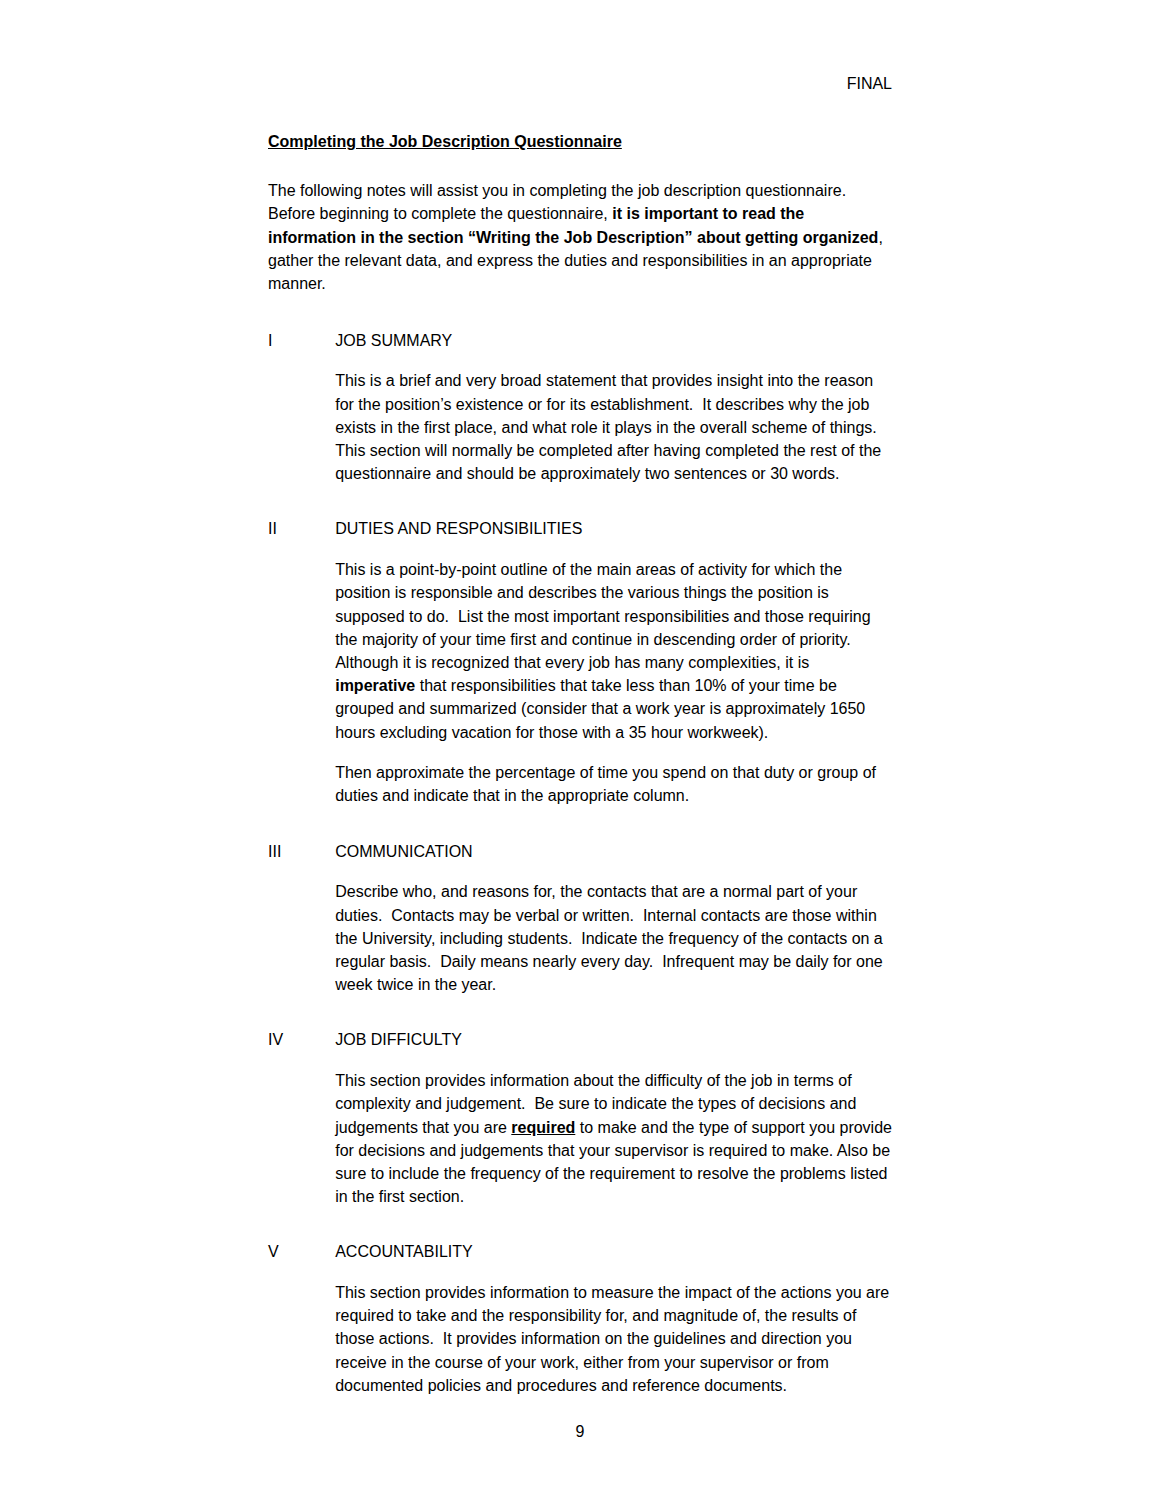FINAL
Completing the Job Description Questionnaire
The following notes will assist you in completing the job description questionnaire. Before beginning to complete the questionnaire, it is important to read the information in the section “Writing the Job Description” about getting organized, gather the relevant data, and express the duties and responsibilities in an appropriate manner.
I JOB SUMMARY
This is a brief and very broad statement that provides insight into the reason for the position’s existence or for its establishment. It describes why the job exists in the first place, and what role it plays in the overall scheme of things. This section will normally be completed after having completed the rest of the questionnaire and should be approximately two sentences or 30 words.
II DUTIES AND RESPONSIBILITIES
This is a point-by-point outline of the main areas of activity for which the position is responsible and describes the various things the position is supposed to do. List the most important responsibilities and those requiring the majority of your time first and continue in descending order of priority. Although it is recognized that every job has many complexities, it is imperative that responsibilities that take less than 10% of your time be grouped and summarized (consider that a work year is approximately 1650 hours excluding vacation for those with a 35 hour workweek).
Then approximate the percentage of time you spend on that duty or group of duties and indicate that in the appropriate column.
III COMMUNICATION
Describe who, and reasons for, the contacts that are a normal part of your duties. Contacts may be verbal or written. Internal contacts are those within the University, including students. Indicate the frequency of the contacts on a regular basis. Daily means nearly every day. Infrequent may be daily for one week twice in the year.
IV JOB DIFFICULTY
This section provides information about the difficulty of the job in terms of complexity and judgement. Be sure to indicate the types of decisions and judgements that you are required to make and the type of support you provide for decisions and judgements that your supervisor is required to make. Also be sure to include the frequency of the requirement to resolve the problems listed in the first section.
V ACCOUNTABILITY
This section provides information to measure the impact of the actions you are required to take and the responsibility for, and magnitude of, the results of those actions. It provides information on the guidelines and direction you receive in the course of your work, either from your supervisor or from documented policies and procedures and reference documents.
9